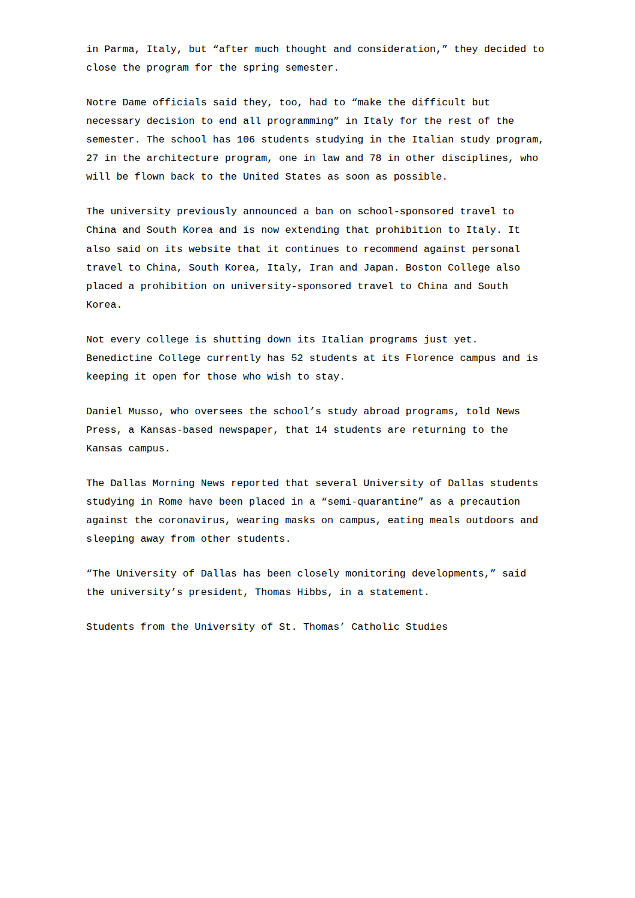in Parma, Italy, but “after much thought and consideration,” they decided to close the program for the spring semester.
Notre Dame officials said they, too, had to “make the difficult but necessary decision to end all programming” in Italy for the rest of the semester. The school has 106 students studying in the Italian study program, 27 in the architecture program, one in law and 78 in other disciplines, who will be flown back to the United States as soon as possible.
The university previously announced a ban on school-sponsored travel to China and South Korea and is now extending that prohibition to Italy. It also said on its website that it continues to recommend against personal travel to China, South Korea, Italy, Iran and Japan. Boston College also placed a prohibition on university-sponsored travel to China and South Korea.
Not every college is shutting down its Italian programs just yet. Benedictine College currently has 52 students at its Florence campus and is keeping it open for those who wish to stay.
Daniel Musso, who oversees the school’s study abroad programs, told News Press, a Kansas-based newspaper, that 14 students are returning to the Kansas campus.
The Dallas Morning News reported that several University of Dallas students studying in Rome have been placed in a “semi-quarantine” as a precaution against the coronavirus, wearing masks on campus, eating meals outdoors and sleeping away from other students.
“The University of Dallas has been closely monitoring developments,” said the university’s president, Thomas Hibbs, in a statement.
Students from the University of St. Thomas’ Catholic Studies